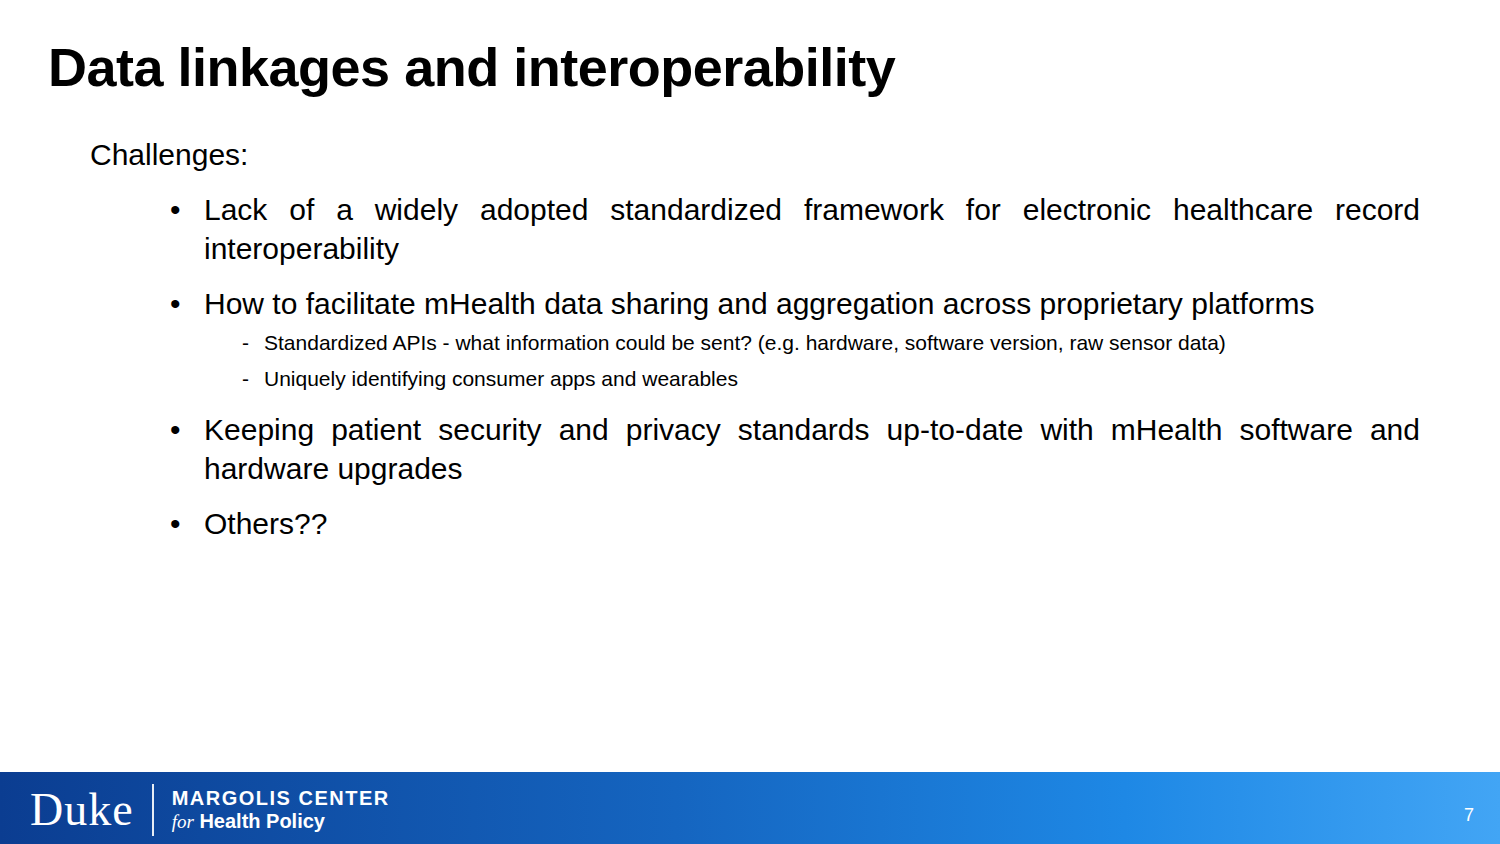Data linkages and interoperability
Challenges:
Lack of a widely adopted standardized framework for electronic healthcare record interoperability
How to facilitate mHealth data sharing and aggregation across proprietary platforms
Standardized APIs - what information could be sent? (e.g. hardware, software version, raw sensor data)
Uniquely identifying consumer apps and wearables
Keeping patient security and privacy standards up-to-date with mHealth software and hardware upgrades
Others??
Duke
MARGOLIS CENTER
for Health Policy
7